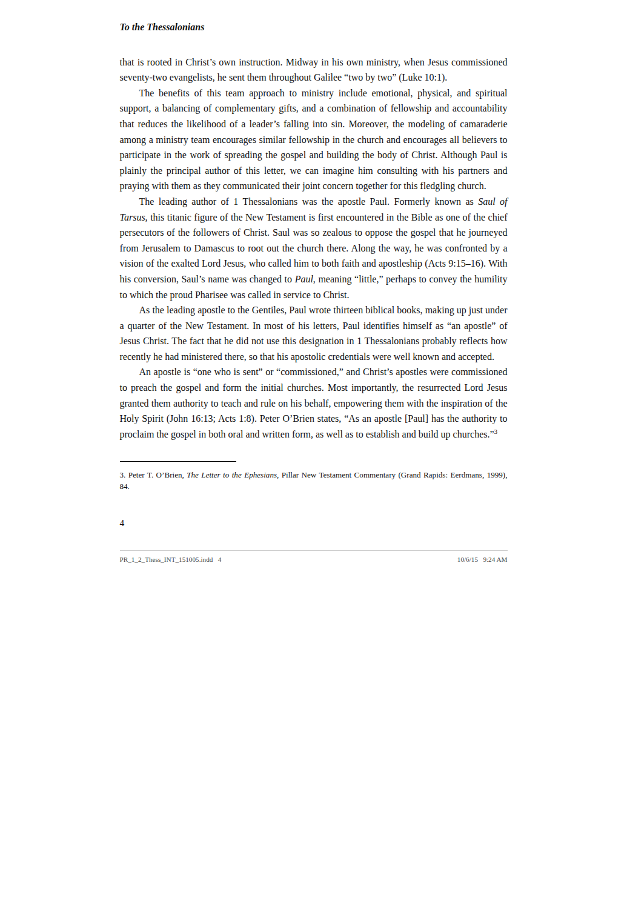To the Thessalonians
that is rooted in Christ’s own instruction. Midway in his own ministry, when Jesus commissioned seventy-two evangelists, he sent them throughout Galilee “two by two” (Luke 10:1).
The benefits of this team approach to ministry include emotional, physical, and spiritual support, a balancing of complementary gifts, and a combination of fellowship and accountability that reduces the likelihood of a leader’s falling into sin. Moreover, the modeling of camaraderie among a ministry team encourages similar fellowship in the church and encourages all believers to participate in the work of spreading the gospel and building the body of Christ. Although Paul is plainly the principal author of this letter, we can imagine him consulting with his partners and praying with them as they communicated their joint concern together for this fledgling church.
The leading author of 1 Thessalonians was the apostle Paul. Formerly known as Saul of Tarsus, this titanic figure of the New Testament is first encountered in the Bible as one of the chief persecutors of the followers of Christ. Saul was so zealous to oppose the gospel that he journeyed from Jerusalem to Damascus to root out the church there. Along the way, he was confronted by a vision of the exalted Lord Jesus, who called him to both faith and apostleship (Acts 9:15–16). With his conversion, Saul’s name was changed to Paul, meaning “little,” perhaps to convey the humility to which the proud Pharisee was called in service to Christ.
As the leading apostle to the Gentiles, Paul wrote thirteen biblical books, making up just under a quarter of the New Testament. In most of his letters, Paul identifies himself as “an apostle” of Jesus Christ. The fact that he did not use this designation in 1 Thessalonians probably reflects how recently he had ministered there, so that his apostolic credentials were well known and accepted.
An apostle is “one who is sent” or “commissioned,” and Christ’s apostles were commissioned to preach the gospel and form the initial churches. Most importantly, the resurrected Lord Jesus granted them authority to teach and rule on his behalf, empowering them with the inspiration of the Holy Spirit (John 16:13; Acts 1:8). Peter O’Brien states, “As an apostle [Paul] has the authority to proclaim the gospel in both oral and written form, as well as to establish and build up churches.”3
3. Peter T. O’Brien, The Letter to the Ephesians, Pillar New Testament Commentary (Grand Rapids: Eerdmans, 1999), 84.
4
PR_1_2_Thess_INT_151005.indd 4 10/6/15 9:24 AM